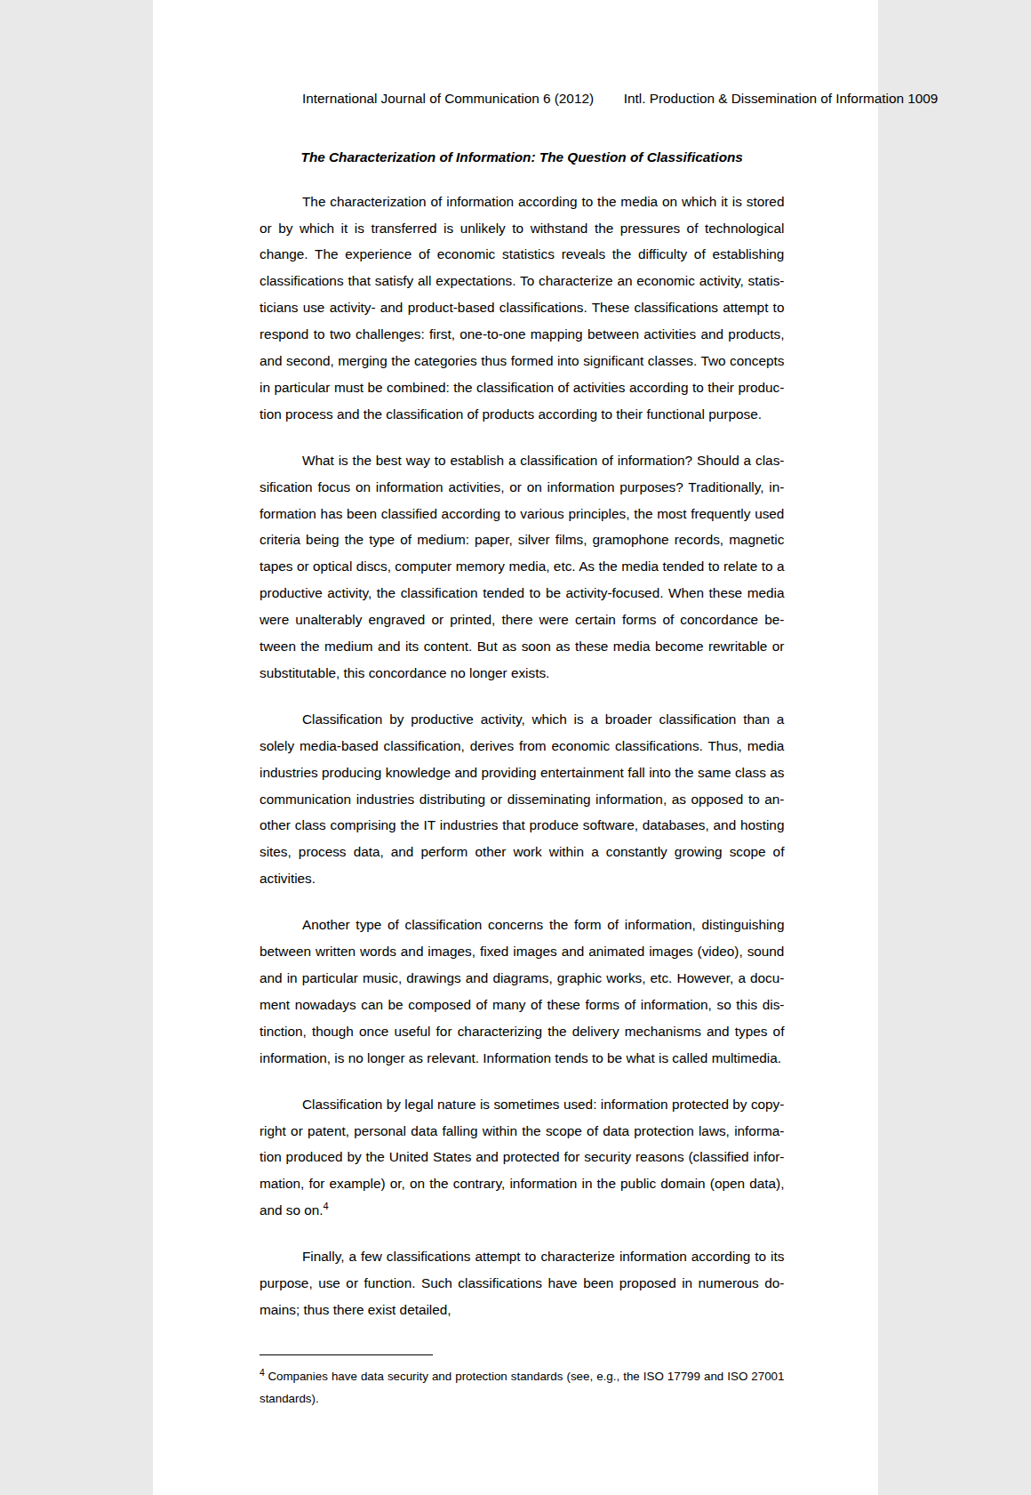International Journal of Communication 6 (2012) Intl. Production & Dissemination of Information 1009
The Characterization of Information: The Question of Classifications
The characterization of information according to the media on which it is stored or by which it is transferred is unlikely to withstand the pressures of technological change. The experience of economic statistics reveals the difficulty of establishing classifications that satisfy all expectations. To characterize an economic activity, statisticians use activity- and product-based classifications. These classifications attempt to respond to two challenges: first, one-to-one mapping between activities and products, and second, merging the categories thus formed into significant classes. Two concepts in particular must be combined: the classification of activities according to their production process and the classification of products according to their functional purpose.
What is the best way to establish a classification of information? Should a classification focus on information activities, or on information purposes? Traditionally, information has been classified according to various principles, the most frequently used criteria being the type of medium: paper, silver films, gramophone records, magnetic tapes or optical discs, computer memory media, etc. As the media tended to relate to a productive activity, the classification tended to be activity-focused. When these media were unalterably engraved or printed, there were certain forms of concordance between the medium and its content. But as soon as these media become rewritable or substitutable, this concordance no longer exists.
Classification by productive activity, which is a broader classification than a solely media-based classification, derives from economic classifications. Thus, media industries producing knowledge and providing entertainment fall into the same class as communication industries distributing or disseminating information, as opposed to another class comprising the IT industries that produce software, databases, and hosting sites, process data, and perform other work within a constantly growing scope of activities.
Another type of classification concerns the form of information, distinguishing between written words and images, fixed images and animated images (video), sound and in particular music, drawings and diagrams, graphic works, etc. However, a document nowadays can be composed of many of these forms of information, so this distinction, though once useful for characterizing the delivery mechanisms and types of information, is no longer as relevant. Information tends to be what is called multimedia.
Classification by legal nature is sometimes used: information protected by copyright or patent, personal data falling within the scope of data protection laws, information produced by the United States and protected for security reasons (classified information, for example) or, on the contrary, information in the public domain (open data), and so on.4
Finally, a few classifications attempt to characterize information according to its purpose, use or function. Such classifications have been proposed in numerous domains; thus there exist detailed,
4 Companies have data security and protection standards (see, e.g., the ISO 17799 and ISO 27001 standards).